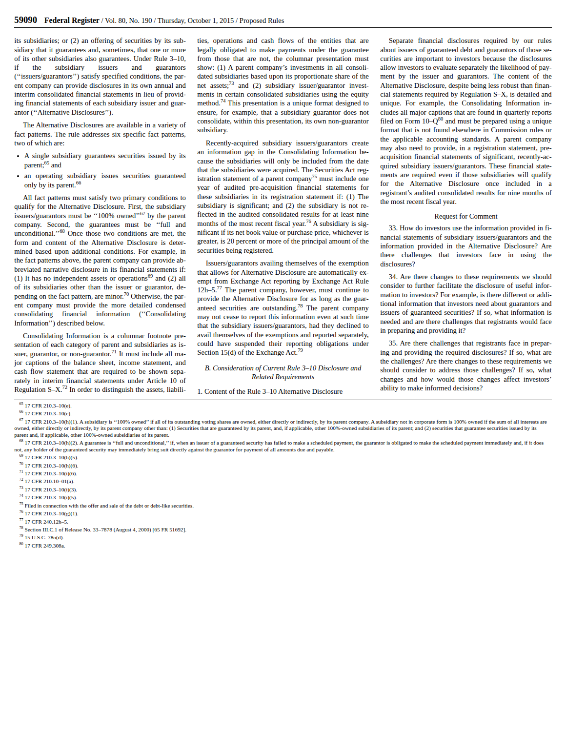59090 Federal Register / Vol. 80, No. 190 / Thursday, October 1, 2015 / Proposed Rules
its subsidiaries; or (2) an offering of securities by its subsidiary that it guarantees and, sometimes, that one or more of its other subsidiaries also guarantees. Under Rule 3–10, if the subsidiary issuers and guarantors (‘‘issuers/guarantors’’) satisfy specified conditions, the parent company can provide disclosures in its own annual and interim consolidated financial statements in lieu of providing financial statements of each subsidiary issuer and guarantor (‘‘Alternative Disclosures’’).
The Alternative Disclosures are available in a variety of fact patterns. The rule addresses six specific fact patterns, two of which are:
A single subsidiary guarantees securities issued by its parent;65 and
an operating subsidiary issues securities guaranteed only by its parent.66
All fact patterns must satisfy two primary conditions to qualify for the Alternative Disclosure. First, the subsidiary issuers/guarantors must be ‘‘100% owned’’67 by the parent company. Second, the guarantees must be ‘‘full and unconditional.’’68 Once those two conditions are met, the form and content of the Alternative Disclosure is determined based upon additional conditions. For example, in the fact patterns above, the parent company can provide abbreviated narrative disclosure in its financial statements if: (1) It has no independent assets or operations69 and (2) all of its subsidiaries other than the issuer or guarantor, depending on the fact pattern, are minor.70 Otherwise, the parent company must provide the more detailed condensed consolidating financial information (‘‘Consolidating Information’’) described below.
Consolidating Information is a columnar footnote presentation of each category of parent and subsidiaries as issuer, guarantor, or non-guarantor.71 It must include all major captions of the balance sheet, income statement, and cash flow statement that are required to be shown separately in interim financial statements under Article 10 of Regulation S–X.72 In order to distinguish the assets, liabilities, operations and cash flows of the entities that are legally obligated to make payments under the guarantee from those that are not, the columnar presentation must show: (1) A parent company’s investments in all consolidated subsidiaries based upon its proportionate share of the net assets;73 and (2) subsidiary issuer/guarantor investments in certain consolidated subsidiaries using the equity method.74 This presentation is a unique format designed to ensure, for example, that a subsidiary guarantor does not consolidate, within this presentation, its own non-guarantor subsidiary.
Recently-acquired subsidiary issuers/guarantors create an information gap in the Consolidating Information because the subsidiaries will only be included from the date that the subsidiaries were acquired. The Securities Act registration statement of a parent company75 must include one year of audited pre-acquisition financial statements for these subsidiaries in its registration statement if: (1) The subsidiary is significant; and (2) the subsidiary is not reflected in the audited consolidated results for at least nine months of the most recent fiscal year.76 A subsidiary is significant if its net book value or purchase price, whichever is greater, is 20 percent or more of the principal amount of the securities being registered.
Issuers/guarantors availing themselves of the exemption that allows for Alternative Disclosure are automatically exempt from Exchange Act reporting by Exchange Act Rule 12h–5.77 The parent company, however, must continue to provide the Alternative Disclosure for as long as the guaranteed securities are outstanding.78 The parent company may not cease to report this information even at such time that the subsidiary issuers/guarantors, had they declined to avail themselves of the exemptions and reported separately, could have suspended their reporting obligations under Section 15(d) of the Exchange Act.79
B. Consideration of Current Rule 3–10 Disclosure and Related Requirements
1. Content of the Rule 3–10 Alternative Disclosure
Separate financial disclosures required by our rules about issuers of guaranteed debt and guarantors of those securities are important to investors because the disclosures allow investors to evaluate separately the likelihood of payment by the issuer and guarantors. The content of the Alternative Disclosure, despite being less robust than financial statements required by Regulation S–X, is detailed and unique. For example, the Consolidating Information includes all major captions that are found in quarterly reports filed on Form 10–Q80 and must be prepared using a unique format that is not found elsewhere in Commission rules or the applicable accounting standards. A parent company may also need to provide, in a registration statement, pre-acquisition financial statements of significant, recently-acquired subsidiary issuers/guarantors. These financial statements are required even if those subsidiaries will qualify for the Alternative Disclosure once included in a registrant’s audited consolidated results for nine months of the most recent fiscal year.
Request for Comment
33. How do investors use the information provided in financial statements of subsidiary issuers/guarantors and the information provided in the Alternative Disclosure? Are there challenges that investors face in using the disclosures?
34. Are there changes to these requirements we should consider to further facilitate the disclosure of useful information to investors? For example, is there different or additional information that investors need about guarantors and issuers of guaranteed securities? If so, what information is needed and are there challenges that registrants would face in preparing and providing it?
35. Are there challenges that registrants face in preparing and providing the required disclosures? If so, what are the challenges? Are there changes to these requirements we should consider to address those challenges? If so, what changes and how would those changes affect investors’ ability to make informed decisions?
65 17 CFR 210.3–10(e).
66 17 CFR 210.3–10(c).
67 17 CFR 210.3–10(h)(1). A subsidiary is ‘‘100% owned’’ if all of its outstanding voting shares are owned, either directly or indirectly, by its parent company. A subsidiary not in corporate form is 100% owned if the sum of all interests are owned, either directly or indirectly, by its parent company other than: (1) Securities that are guaranteed by its parent, and, if applicable, other 100%-owned subsidiaries of its parent; and (2) securities that guarantee securities issued by its parent and, if applicable, other 100%-owned subsidiaries of its parent.
68 17 CFR 210.3–10(h)(2). A guarantee is ‘‘full and unconditional,’’ if, when an issuer of a guaranteed security has failed to make a scheduled payment, the guarantor is obligated to make the scheduled payment immediately and, if it does not, any holder of the guaranteed security may immediately bring suit directly against the guarantor for payment of all amounts due and payable.
69 17 CFR 210.3–10(h)(5).
70 17 CFR 210.3–10(h)(6).
71 17 CFR 210.3–10(i)(6).
72 17 CFR 210.10–01(a).
73 17 CFR 210.3–10(i)(3).
74 17 CFR 210.3–10(i)(5).
75 Filed in connection with the offer and sale of the debt or debt-like securities.
76 17 CFR 210.3–10(g)(1).
77 17 CFR 240.12h–5.
78 Section III.C.1 of Release No. 33–7878 (August 4, 2000) [65 FR 51692].
79 15 U.S.C. 78o(d).
80 17 CFR 249.308a.